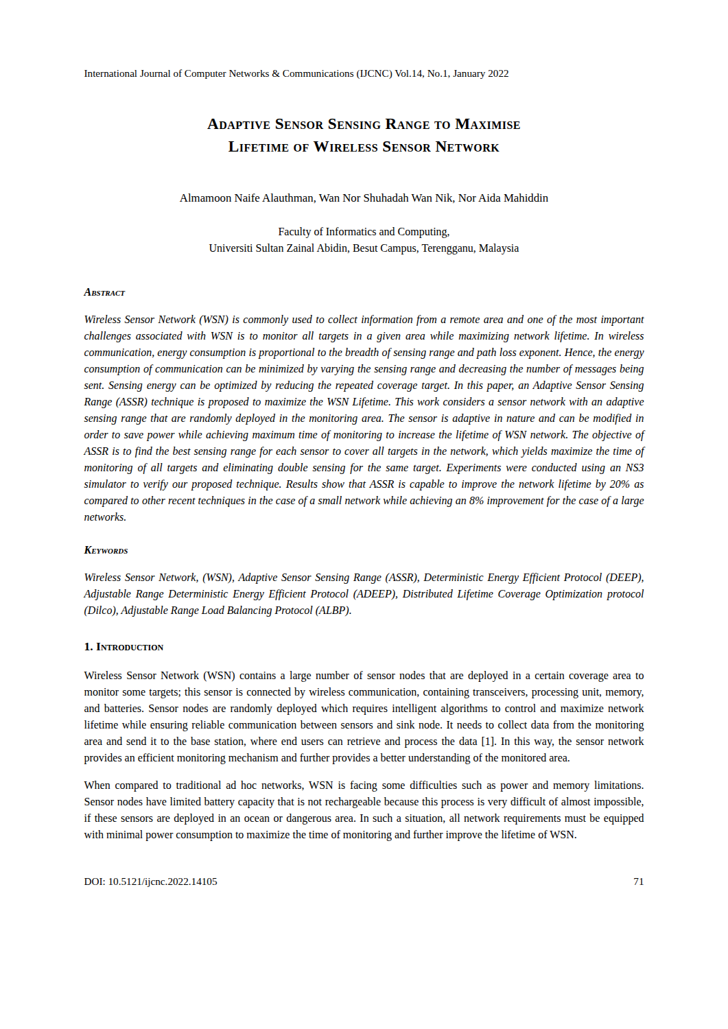International Journal of Computer Networks & Communications (IJCNC) Vol.14, No.1, January 2022
Adaptive Sensor Sensing Range to Maximise
Lifetime of Wireless Sensor Network
Almamoon Naife Alauthman, Wan Nor Shuhadah Wan Nik, Nor Aida Mahiddin
Faculty of Informatics and Computing,
Universiti Sultan Zainal Abidin, Besut Campus, Terengganu, Malaysia
Abstract
Wireless Sensor Network (WSN) is commonly used to collect information from a remote area and one of the most important challenges associated with WSN is to monitor all targets in a given area while maximizing network lifetime. In wireless communication, energy consumption is proportional to the breadth of sensing range and path loss exponent. Hence, the energy consumption of communication can be minimized by varying the sensing range and decreasing the number of messages being sent. Sensing energy can be optimized by reducing the repeated coverage target. In this paper, an Adaptive Sensor Sensing Range (ASSR) technique is proposed to maximize the WSN Lifetime. This work considers a sensor network with an adaptive sensing range that are randomly deployed in the monitoring area. The sensor is adaptive in nature and can be modified in order to save power while achieving maximum time of monitoring to increase the lifetime of WSN network. The objective of ASSR is to find the best sensing range for each sensor to cover all targets in the network, which yields maximize the time of monitoring of all targets and eliminating double sensing for the same target. Experiments were conducted using an NS3 simulator to verify our proposed technique. Results show that ASSR is capable to improve the network lifetime by 20% as compared to other recent techniques in the case of a small network while achieving an 8% improvement for the case of a large networks.
Keywords
Wireless Sensor Network, (WSN), Adaptive Sensor Sensing Range (ASSR), Deterministic Energy Efficient Protocol (DEEP), Adjustable Range Deterministic Energy Efficient Protocol (ADEEP), Distributed Lifetime Coverage Optimization protocol (Dilco), Adjustable Range Load Balancing Protocol (ALBP).
1. Introduction
Wireless Sensor Network (WSN) contains a large number of sensor nodes that are deployed in a certain coverage area to monitor some targets; this sensor is connected by wireless communication, containing transceivers, processing unit, memory, and batteries. Sensor nodes are randomly deployed which requires intelligent algorithms to control and maximize network lifetime while ensuring reliable communication between sensors and sink node. It needs to collect data from the monitoring area and send it to the base station, where end users can retrieve and process the data [1]. In this way, the sensor network provides an efficient monitoring mechanism and further provides a better understanding of the monitored area.
When compared to traditional ad hoc networks, WSN is facing some difficulties such as power and memory limitations. Sensor nodes have limited battery capacity that is not rechargeable because this process is very difficult of almost impossible, if these sensors are deployed in an ocean or dangerous area. In such a situation, all network requirements must be equipped with minimal power consumption to maximize the time of monitoring and further improve the lifetime of WSN.
DOI: 10.5121/ijcnc.2022.14105 71